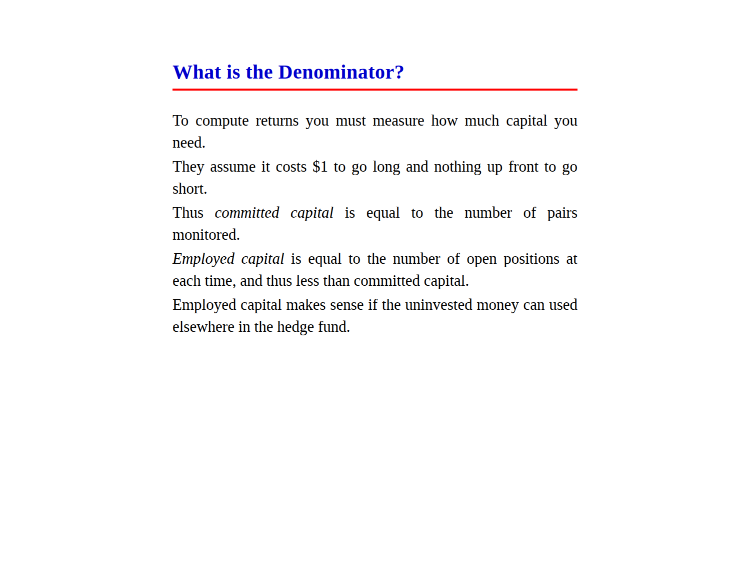What is the Denominator?
To compute returns you must measure how much capital you need.
They assume it costs $1 to go long and nothing up front to go short.
Thus committed capital is equal to the number of pairs monitored.
Employed capital is equal to the number of open positions at each time, and thus less than committed capital.
Employed capital makes sense if the uninvested money can used elsewhere in the hedge fund.